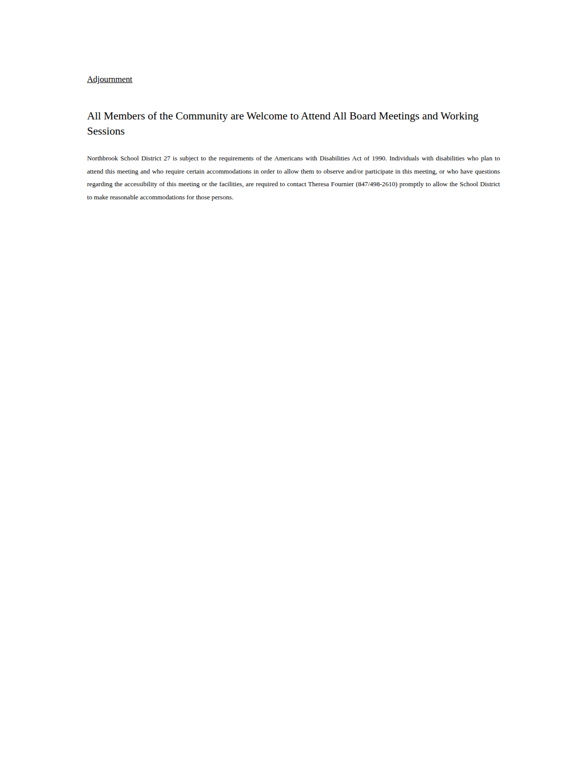Adjournment
All Members of the Community are Welcome to Attend All Board Meetings and Working Sessions
Northbrook School District 27 is subject to the requirements of the Americans with Disabilities Act of 1990. Individuals with disabilities who plan to attend this meeting and who require certain accommodations in order to allow them to observe and/or participate in this meeting, or who have questions regarding the accessibility of this meeting or the facilities, are required to contact Theresa Fournier (847/498-2610) promptly to allow the School District to make reasonable accommodations for those persons.